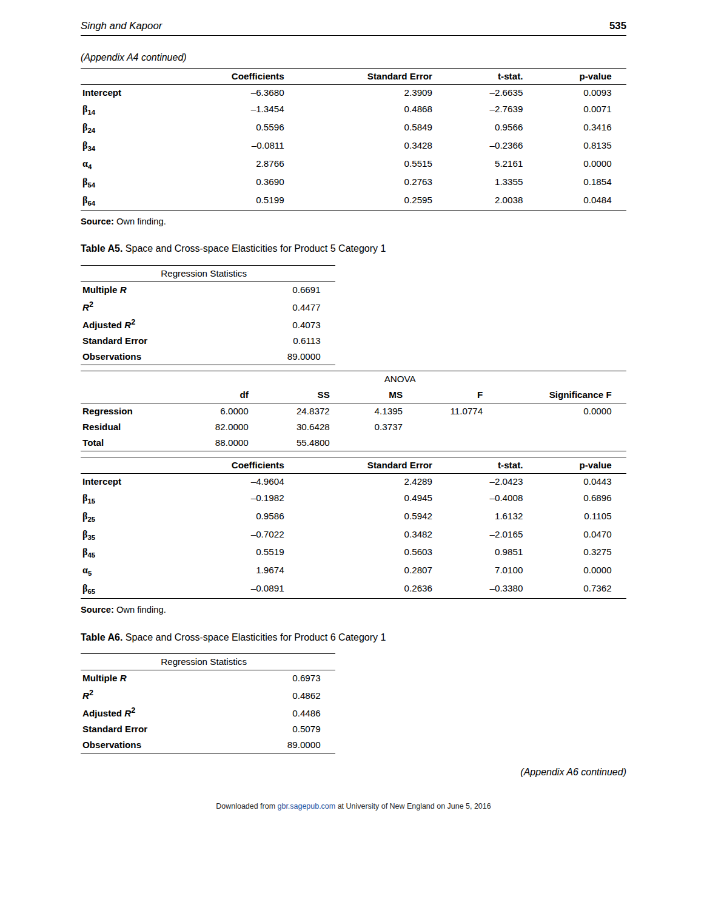Singh and Kapoor 535
(Appendix A4 continued)
| | Coefficients | Standard Error | t-stat. | p-value |
| --- | --- | --- | --- | --- |
| Intercept | –6.3680 | 2.3909 | –2.6635 | 0.0093 |
| β 14 | –1.3454 | 0.4868 | –2.7639 | 0.0071 |
| β 24 | 0.5596 | 0.5849 | 0.9566 | 0.3416 |
| β 34 | –0.0811 | 0.3428 | –0.2366 | 0.8135 |
| α 4 | 2.8766 | 0.5515 | 5.2161 | 0.0000 |
| β 54 | 0.3690 | 0.2763 | 1.3355 | 0.1854 |
| β 64 | 0.5199 | 0.2595 | 2.0038 | 0.0484 |
Source: Own finding.
Table A5. Space and Cross-space Elasticities for Product 5 Category 1
| Regression Statistics |
| --- |
| Multiple R | 0.6691 |
| R 2 | 0.4477 |
| Adjusted R 2 | 0.4073 |
| Standard Error | 0.6113 |
| Observations | 89.0000 |
| | ANOVA |
| --- | --- |
| | df | SS | MS | F | Significance F |
| Regression | 6.0000 | 24.8372 | 4.1395 | 11.0774 | 0.0000 |
| Residual | 82.0000 | 30.6428 | 0.3737 | | |
| Total | 88.0000 | 55.4800 | | | |
| | Coefficients | Standard Error | t-stat. | p-value |
| --- | --- | --- | --- | --- |
| Intercept | –4.9604 | 2.4289 | –2.0423 | 0.0443 |
| β 15 | –0.1982 | 0.4945 | –0.4008 | 0.6896 |
| β 25 | 0.9586 | 0.5942 | 1.6132 | 0.1105 |
| β 35 | –0.7022 | 0.3482 | –2.0165 | 0.0470 |
| β 45 | 0.5519 | 0.5603 | 0.9851 | 0.3275 |
| α 5 | 1.9674 | 0.2807 | 7.0100 | 0.0000 |
| β 65 | –0.0891 | 0.2636 | –0.3380 | 0.7362 |
Source: Own finding.
Table A6. Space and Cross-space Elasticities for Product 6 Category 1
| Regression Statistics |
| --- |
| Multiple R | 0.6973 |
| R 2 | 0.4862 |
| Adjusted R 2 | 0.4486 |
| Standard Error | 0.5079 |
| Observations | 89.0000 |
(Appendix A6 continued)
Downloaded from gbr.sagepub.com at University of New England on June 5, 2016